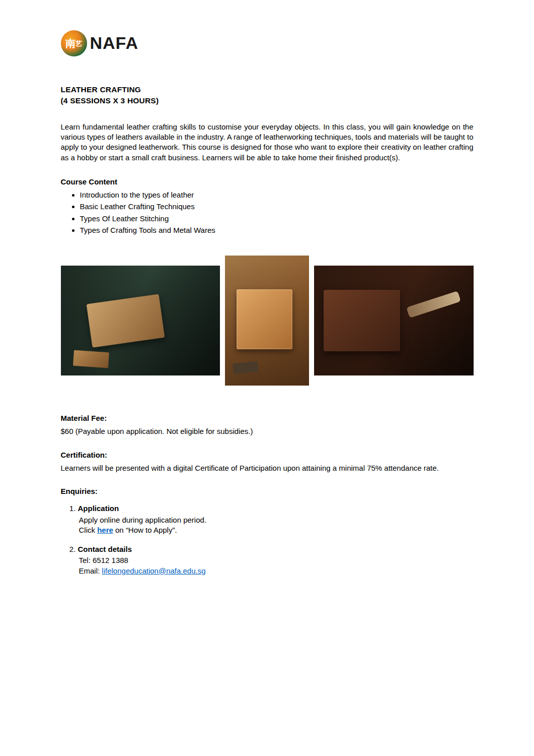南艺
NAFA
LEATHER CRAFTING
(4 SESSIONS X 3 HOURS)
Learn fundamental leather crafting skills to customise your everyday objects. In this class, you will gain knowledge on the various types of leathers available in the industry. A range of leatherworking techniques, tools and materials will be taught to apply to your designed leatherwork. This course is designed for those who want to explore their creativity on leather crafting as a hobby or start a small craft business. Learners will be able to take home their finished product(s).
Course Content
Introduction to the types of leather
Basic Leather Crafting Techniques
Types Of Leather Stitching
Types of Crafting Tools and Metal Wares
Material Fee:
$60 (Payable upon application. Not eligible for subsidies.)
Certification:
Learners will be presented with a digital Certificate of Participation upon attaining a minimal 75% attendance rate.
Enquiries:
Application
Apply online during application period.
Click here on “How to Apply”.
Contact details
Tel: 6512 1388
Email: lifelongeducation@nafa.edu.sg